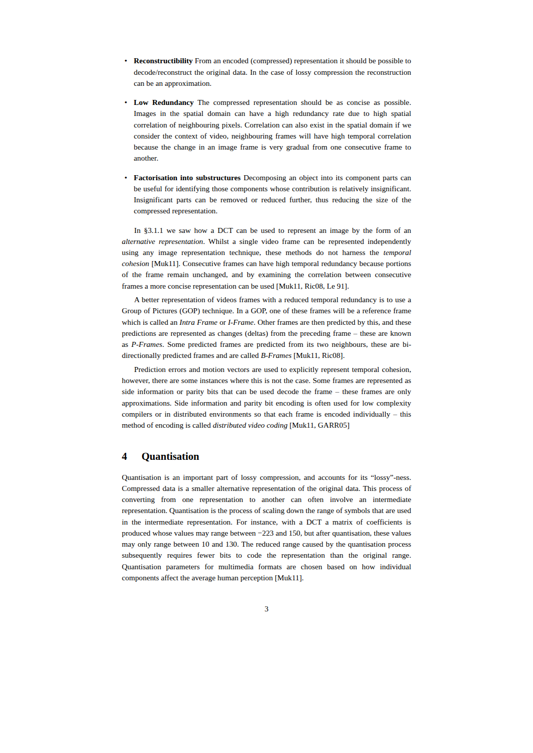Reconstructibility From an encoded (compressed) representation it should be possible to decode/reconstruct the original data. In the case of lossy compression the reconstruction can be an approximation.
Low Redundancy The compressed representation should be as concise as possible. Images in the spatial domain can have a high redundancy rate due to high spatial correlation of neighbouring pixels. Correlation can also exist in the spatial domain if we consider the context of video, neighbouring frames will have high temporal correlation because the change in an image frame is very gradual from one consecutive frame to another.
Factorisation into substructures Decomposing an object into its component parts can be useful for identifying those components whose contribution is relatively insignificant. Insignificant parts can be removed or reduced further, thus reducing the size of the compressed representation.
In §3.1.1 we saw how a DCT can be used to represent an image by the form of an alternative representation. Whilst a single video frame can be represented independently using any image representation technique, these methods do not harness the temporal cohesion [Muk11]. Consecutive frames can have high temporal redundancy because portions of the frame remain unchanged, and by examining the correlation between consecutive frames a more concise representation can be used [Muk11, Ric08, Le 91].
A better representation of videos frames with a reduced temporal redundancy is to use a Group of Pictures (GOP) technique. In a GOP, one of these frames will be a reference frame which is called an Intra Frame or I-Frame. Other frames are then predicted by this, and these predictions are represented as changes (deltas) from the preceding frame – these are known as P-Frames. Some predicted frames are predicted from its two neighbours, these are bi-directionally predicted frames and are called B-Frames [Muk11, Ric08].
Prediction errors and motion vectors are used to explicitly represent temporal cohesion, however, there are some instances where this is not the case. Some frames are represented as side information or parity bits that can be used decode the frame – these frames are only approximations. Side information and parity bit encoding is often used for low complexity compilers or in distributed environments so that each frame is encoded individually – this method of encoding is called distributed video coding [Muk11, GARR05]
4 Quantisation
Quantisation is an important part of lossy compression, and accounts for its “lossy”-ness. Compressed data is a smaller alternative representation of the original data. This process of converting from one representation to another can often involve an intermediate representation. Quantisation is the process of scaling down the range of symbols that are used in the intermediate representation. For instance, with a DCT a matrix of coefficients is produced whose values may range between −223 and 150, but after quantisation, these values may only range between 10 and 130. The reduced range caused by the quantisation process subsequently requires fewer bits to code the representation than the original range. Quantisation parameters for multimedia formats are chosen based on how individual components affect the average human perception [Muk11].
3